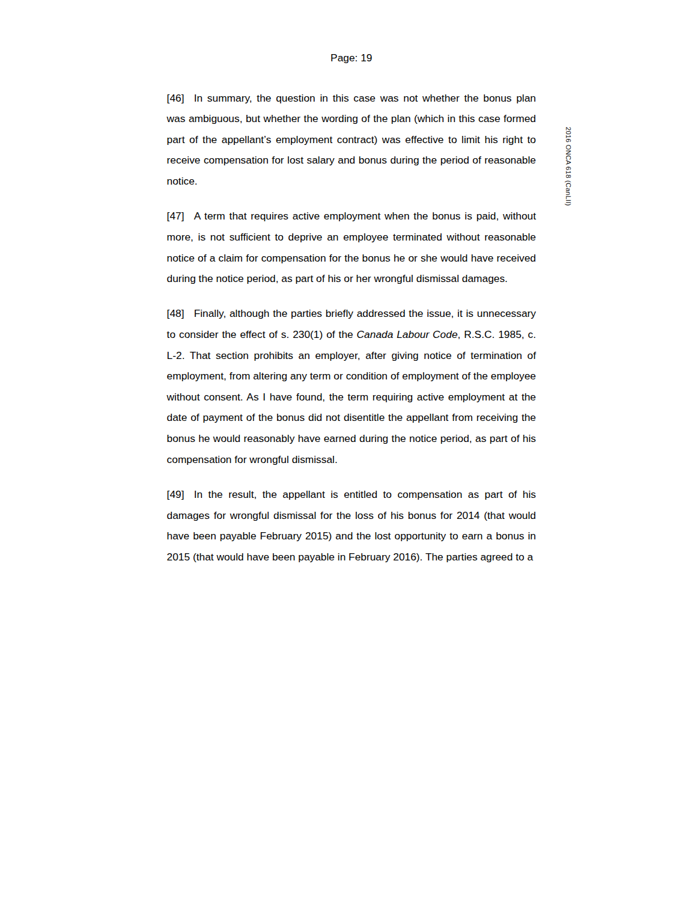Page: 19
2016 ONCA 618 (CanLII)
[46] In summary, the question in this case was not whether the bonus plan was ambiguous, but whether the wording of the plan (which in this case formed part of the appellant’s employment contract) was effective to limit his right to receive compensation for lost salary and bonus during the period of reasonable notice.
[47] A term that requires active employment when the bonus is paid, without more, is not sufficient to deprive an employee terminated without reasonable notice of a claim for compensation for the bonus he or she would have received during the notice period, as part of his or her wrongful dismissal damages.
[48] Finally, although the parties briefly addressed the issue, it is unnecessary to consider the effect of s. 230(1) of the Canada Labour Code, R.S.C. 1985, c. L-2. That section prohibits an employer, after giving notice of termination of employment, from altering any term or condition of employment of the employee without consent. As I have found, the term requiring active employment at the date of payment of the bonus did not disentitle the appellant from receiving the bonus he would reasonably have earned during the notice period, as part of his compensation for wrongful dismissal.
[49] In the result, the appellant is entitled to compensation as part of his damages for wrongful dismissal for the loss of his bonus for 2014 (that would have been payable February 2015) and the lost opportunity to earn a bonus in 2015 (that would have been payable in February 2016). The parties agreed to a